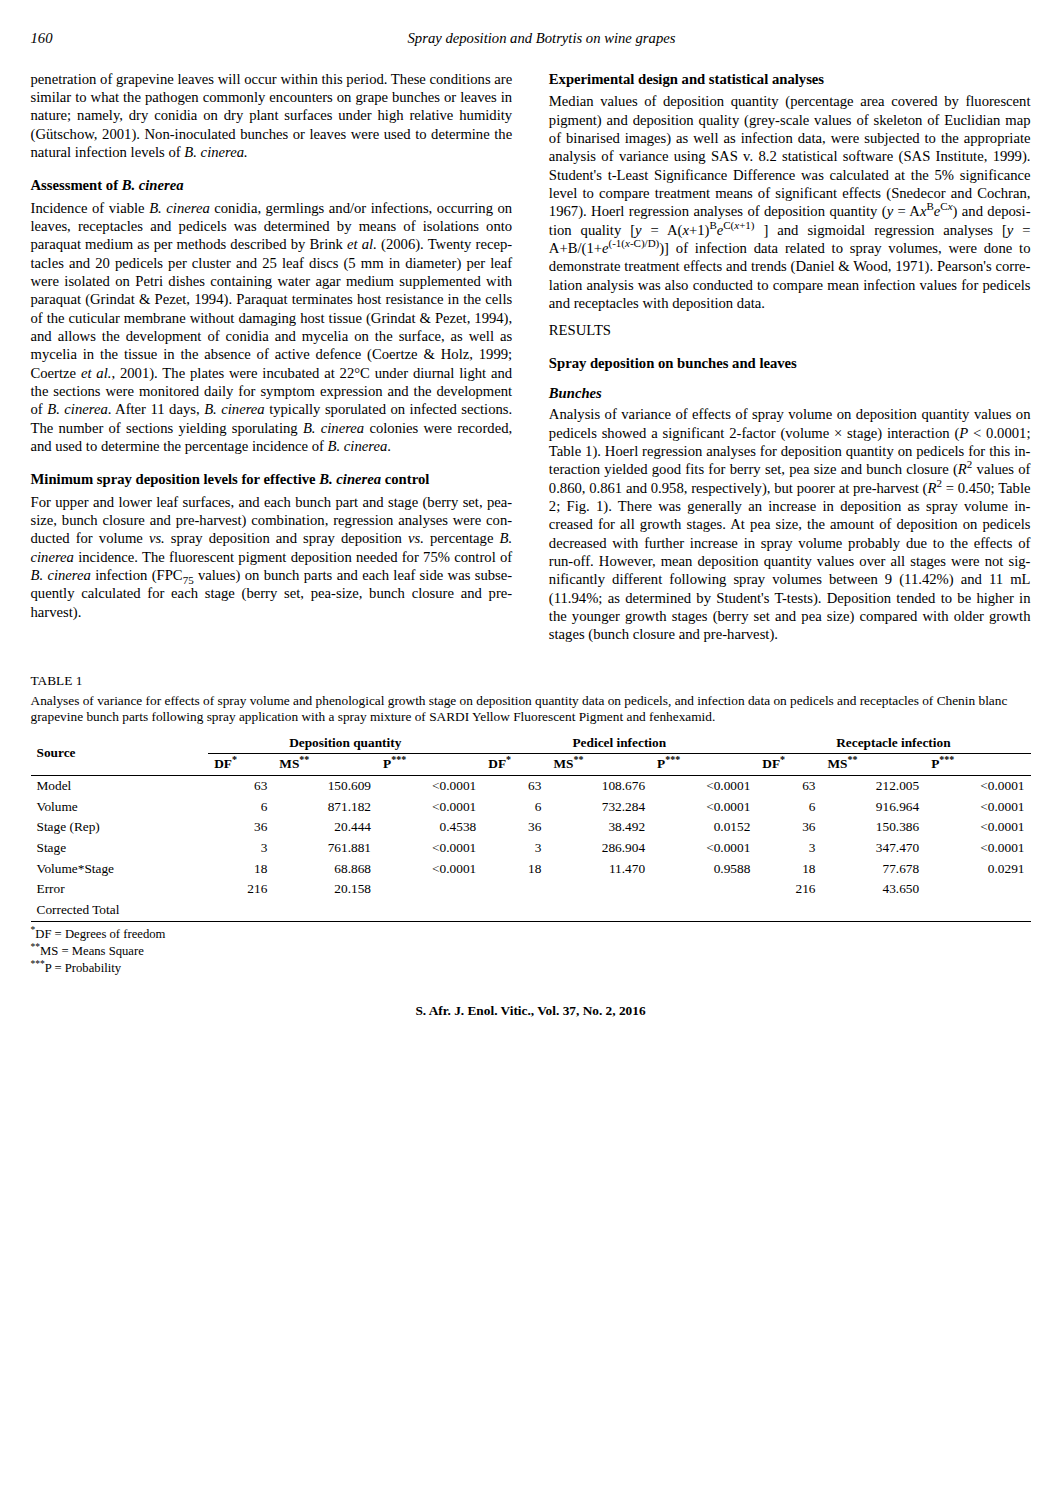160 Spray deposition and Botrytis on wine grapes
penetration of grapevine leaves will occur within this period. These conditions are similar to what the pathogen commonly encounters on grape bunches or leaves in nature; namely, dry conidia on dry plant surfaces under high relative humidity (Gütschow, 2001). Non-inoculated bunches or leaves were used to determine the natural infection levels of B. cinerea.
Assessment of B. cinerea
Incidence of viable B. cinerea conidia, germlings and/or infections, occurring on leaves, receptacles and pedicels was determined by means of isolations onto paraquat medium as per methods described by Brink et al. (2006). Twenty receptacles and 20 pedicels per cluster and 25 leaf discs (5 mm in diameter) per leaf were isolated on Petri dishes containing water agar medium supplemented with paraquat (Grindat & Pezet, 1994). Paraquat terminates host resistance in the cells of the cuticular membrane without damaging host tissue (Grindat & Pezet, 1994), and allows the development of conidia and mycelia on the surface, as well as mycelia in the tissue in the absence of active defence (Coertze & Holz, 1999; Coertze et al., 2001). The plates were incubated at 22°C under diurnal light and the sections were monitored daily for symptom expression and the development of B. cinerea. After 11 days, B. cinerea typically sporulated on infected sections. The number of sections yielding sporulating B. cinerea colonies were recorded, and used to determine the percentage incidence of B. cinerea.
Minimum spray deposition levels for effective B. cinerea control
For upper and lower leaf surfaces, and each bunch part and stage (berry set, pea-size, bunch closure and pre-harvest) combination, regression analyses were conducted for volume vs. spray deposition and spray deposition vs. percentage B. cinerea incidence. The fluorescent pigment deposition needed for 75% control of B. cinerea infection (FPC75 values) on bunch parts and each leaf side was subsequently calculated for each stage (berry set, pea-size, bunch closure and pre-harvest).
Experimental design and statistical analyses
Median values of deposition quantity (percentage area covered by fluorescent pigment) and deposition quality (grey-scale values of skeleton of Euclidian map of binarised images) as well as infection data, were subjected to the appropriate analysis of variance using SAS v. 8.2 statistical software (SAS Institute, 1999). Student's t-Least Significance Difference was calculated at the 5% significance level to compare treatment means of significant effects (Snedecor and Cochran, 1967). Hoerl regression analyses of deposition quantity (y = AxBeCx) and deposition quality [y = A(x+1)BeC(x+1) ] and sigmoidal regression analyses [y = A+B/(1+e(-1(x-C)/D))] of infection data related to spray volumes, were done to demonstrate treatment effects and trends (Daniel & Wood, 1971). Pearson's correlation analysis was also conducted to compare mean infection values for pedicels and receptacles with deposition data.
RESULTS
Spray deposition on bunches and leaves
Bunches
Analysis of variance of effects of spray volume on deposition quantity values on pedicels showed a significant 2-factor (volume × stage) interaction (P < 0.0001; Table 1). Hoerl regression analyses for deposition quantity on pedicels for this interaction yielded good fits for berry set, pea size and bunch closure (R2 values of 0.860, 0.861 and 0.958, respectively), but poorer at pre-harvest (R2 = 0.450; Table 2; Fig. 1). There was generally an increase in deposition as spray volume increased for all growth stages. At pea size, the amount of deposition on pedicels decreased with further increase in spray volume probably due to the effects of run-off. However, mean deposition quantity values over all stages were not significantly different following spray volumes between 9 (11.42%) and 11 mL (11.94%; as determined by Student's T-tests). Deposition tended to be higher in the younger growth stages (berry set and pea size) compared with older growth stages (bunch closure and pre-harvest).
TABLE 1 Analyses of variance for effects of spray volume and phenological growth stage on deposition quantity data on pedicels, and infection data on pedicels and receptacles of Chenin blanc grapevine bunch parts following spray application with a spray mixture of SARDI Yellow Fluorescent Pigment and fenhexamid.
| Source | Deposition quantity | Pedicel infection | Receptacle infection |
| --- | --- | --- | --- |
| DF * | MS ** | P *** | DF * | MS ** | P *** | DF * | MS ** | P *** |
| Model | 63 | 150.609 | <0.0001 | 63 | 108.676 | <0.0001 | 63 | 212.005 | <0.0001 |
| Volume | 6 | 871.182 | <0.0001 | 6 | 732.284 | <0.0001 | 6 | 916.964 | <0.0001 |
| Stage (Rep) | 36 | 20.444 | 0.4538 | 36 | 38.492 | 0.0152 | 36 | 150.386 | <0.0001 |
| Stage | 3 | 761.881 | <0.0001 | 3 | 286.904 | <0.0001 | 3 | 347.470 | <0.0001 |
| Volume*Stage | 18 | 68.868 | <0.0001 | 18 | 11.470 | 0.9588 | 18 | 77.678 | 0.0291 |
| Error | 216 | 20.158 | | | | | 216 | 43.650 | |
| Corrected Total | | | | | | | | | |
*DF = Degrees of freedom
**MS = Means Square
***P = Probability
S. Afr. J. Enol. Vitic., Vol. 37, No. 2, 2016